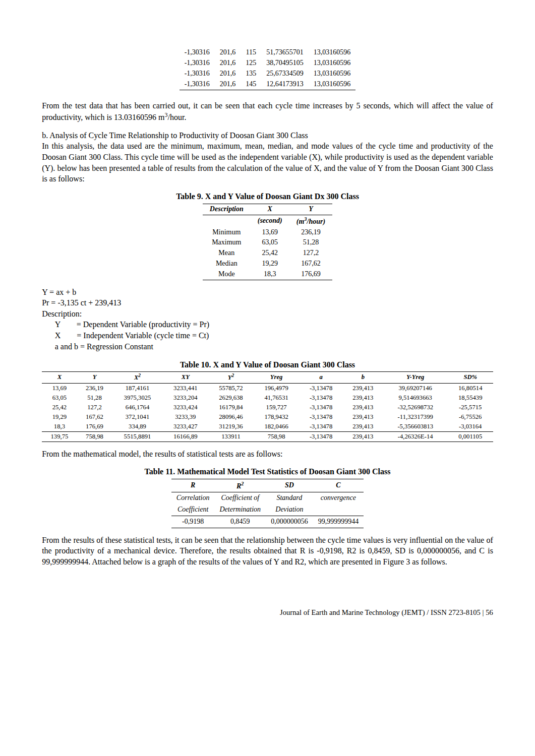| -1,30316 | 201,6 | 115 | 51,73655701 | 13,03160596 |
| -1,30316 | 201,6 | 125 | 38,70495105 | 13,03160596 |
| -1,30316 | 201,6 | 135 | 25,67334509 | 13,03160596 |
| -1,30316 | 201,6 | 145 | 12,64173913 | 13,03160596 |
From the test data that has been carried out, it can be seen that each cycle time increases by 5 seconds, which will affect the value of productivity, which is 13.03160596 m3/hour.
b. Analysis of Cycle Time Relationship to Productivity of Doosan Giant 300 Class
In this analysis, the data used are the minimum, maximum, mean, median, and mode values of the cycle time and productivity of the Doosan Giant 300 Class. This cycle time will be used as the independent variable (X), while productivity is used as the dependent variable (Y). below has been presented a table of results from the calculation of the value of X, and the value of Y from the Doosan Giant 300 Class is as follows:
Table 9. X and Y Value of Doosan Giant Dx 300 Class
| Description | X | Y |
| --- | --- | --- |
| | (second) | (m 3 /hour) |
| Minimum | 13,69 | 236,19 |
| Maximum | 63,05 | 51,28 |
| Mean | 25,42 | 127,2 |
| Median | 19,29 | 167,62 |
| Mode | 18,3 | 176,69 |
Y = ax + b
Pr = -3,135 ct + 239,413
Description:
Y = Dependent Variable (productivity = Pr)
X = Independent Variable (cycle time = Ct)
a and b = Regression Constant
Table 10. X and Y Value of Doosan Giant 300 Class
| X | Y | X 2 | XY | Y 2 | Yreg | a | b | Y-Yreg | SD% |
| --- | --- | --- | --- | --- | --- | --- | --- | --- | --- |
| 13,69 | 236,19 | 187,4161 | 3233,441 | 55785,72 | 196,4979 | -3,13478 | 239,413 | 39,69207146 | 16,80514 |
| 63,05 | 51,28 | 3975,3025 | 3233,204 | 2629,638 | 41,76531 | -3,13478 | 239,413 | 9,514693663 | 18,55439 |
| 25,42 | 127,2 | 646,1764 | 3233,424 | 16179,84 | 159,727 | -3,13478 | 239,413 | -32,52698732 | -25,5715 |
| 19,29 | 167,62 | 372,1041 | 3233,39 | 28096,46 | 178,9432 | -3,13478 | 239,413 | -11,32317399 | -6,75526 |
| 18,3 | 176,69 | 334,89 | 3233,427 | 31219,36 | 182,0466 | -3,13478 | 239,413 | -5,356603813 | -3,03164 |
| 139,75 | 758,98 | 5515,8891 | 16166,89 | 133911 | 758,98 | -3,13478 | 239,413 | -4,26326E-14 | 0,001105 |
From the mathematical model, the results of statistical tests are as follows:
Table 11. Mathematical Model Test Statistics of Doosan Giant 300 Class
| R | R 2 | SD | C |
| --- | --- | --- | --- |
| Correlation | Coefficient of | Standard | convergence |
| Coefficient | Determination | Deviation | |
| -0,9198 | 0,8459 | 0,000000056 | 99,999999944 |
From the results of these statistical tests, it can be seen that the relationship between the cycle time values is very influential on the value of the productivity of a mechanical device. Therefore, the results obtained that R is -0,9198, R2 is 0,8459, SD is 0,000000056, and C is 99,999999944. Attached below is a graph of the results of the values of Y and R2, which are presented in Figure 3 as follows.
Journal of Earth and Marine Technology (JEMT) / ISSN 2723-8105 | 56